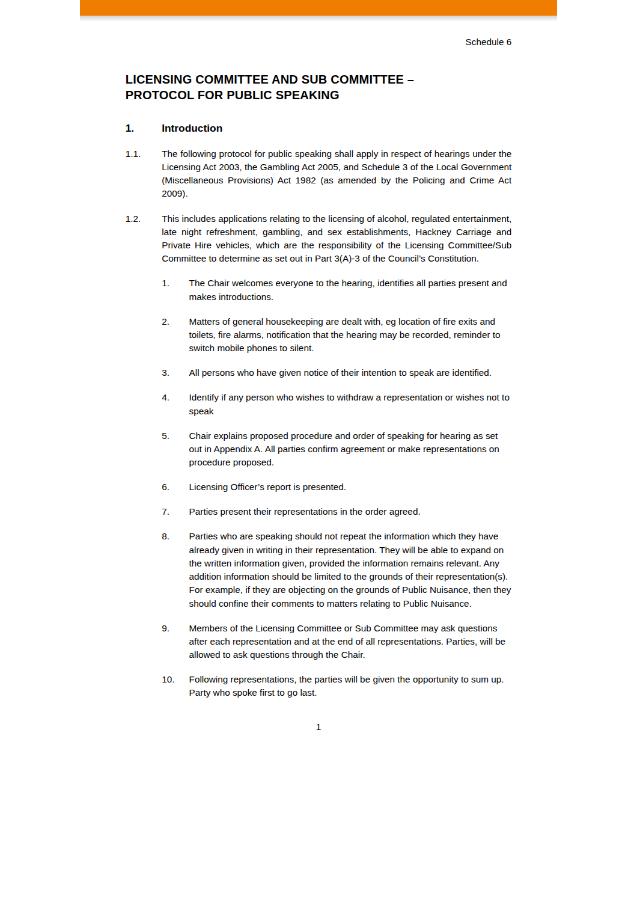Schedule 6
LICENSING COMMITTEE AND SUB COMMITTEE –
PROTOCOL FOR PUBLIC SPEAKING
1.
Introduction
1.1.
The following protocol for public speaking shall apply in respect of hearings under the Licensing Act 2003, the Gambling Act 2005, and Schedule 3 of the Local Government (Miscellaneous Provisions) Act 1982 (as amended by the Policing and Crime Act 2009).
1.2.
This includes applications relating to the licensing of alcohol, regulated entertainment, late night refreshment, gambling, and sex establishments, Hackney Carriage and Private Hire vehicles, which are the responsibility of the Licensing Committee/Sub Committee to determine as set out in Part 3(A)-3 of the Council’s Constitution.
1. The Chair welcomes everyone to the hearing, identifies all parties present and makes introductions.
2. Matters of general housekeeping are dealt with, eg location of fire exits and toilets, fire alarms, notification that the hearing may be recorded, reminder to switch mobile phones to silent.
3. All persons who have given notice of their intention to speak are identified.
4. Identify if any person who wishes to withdraw a representation or wishes not to speak
5. Chair explains proposed procedure and order of speaking for hearing as set out in Appendix A. All parties confirm agreement or make representations on procedure proposed.
6. Licensing Officer’s report is presented.
7. Parties present their representations in the order agreed.
8. Parties who are speaking should not repeat the information which they have already given in writing in their representation. They will be able to expand on the written information given, provided the information remains relevant. Any addition information should be limited to the grounds of their representation(s). For example, if they are objecting on the grounds of Public Nuisance, then they should confine their comments to matters relating to Public Nuisance.
9. Members of the Licensing Committee or Sub Committee may ask questions after each representation and at the end of all representations. Parties, will be allowed to ask questions through the Chair.
10. Following representations, the parties will be given the opportunity to sum up. Party who spoke first to go last.
1